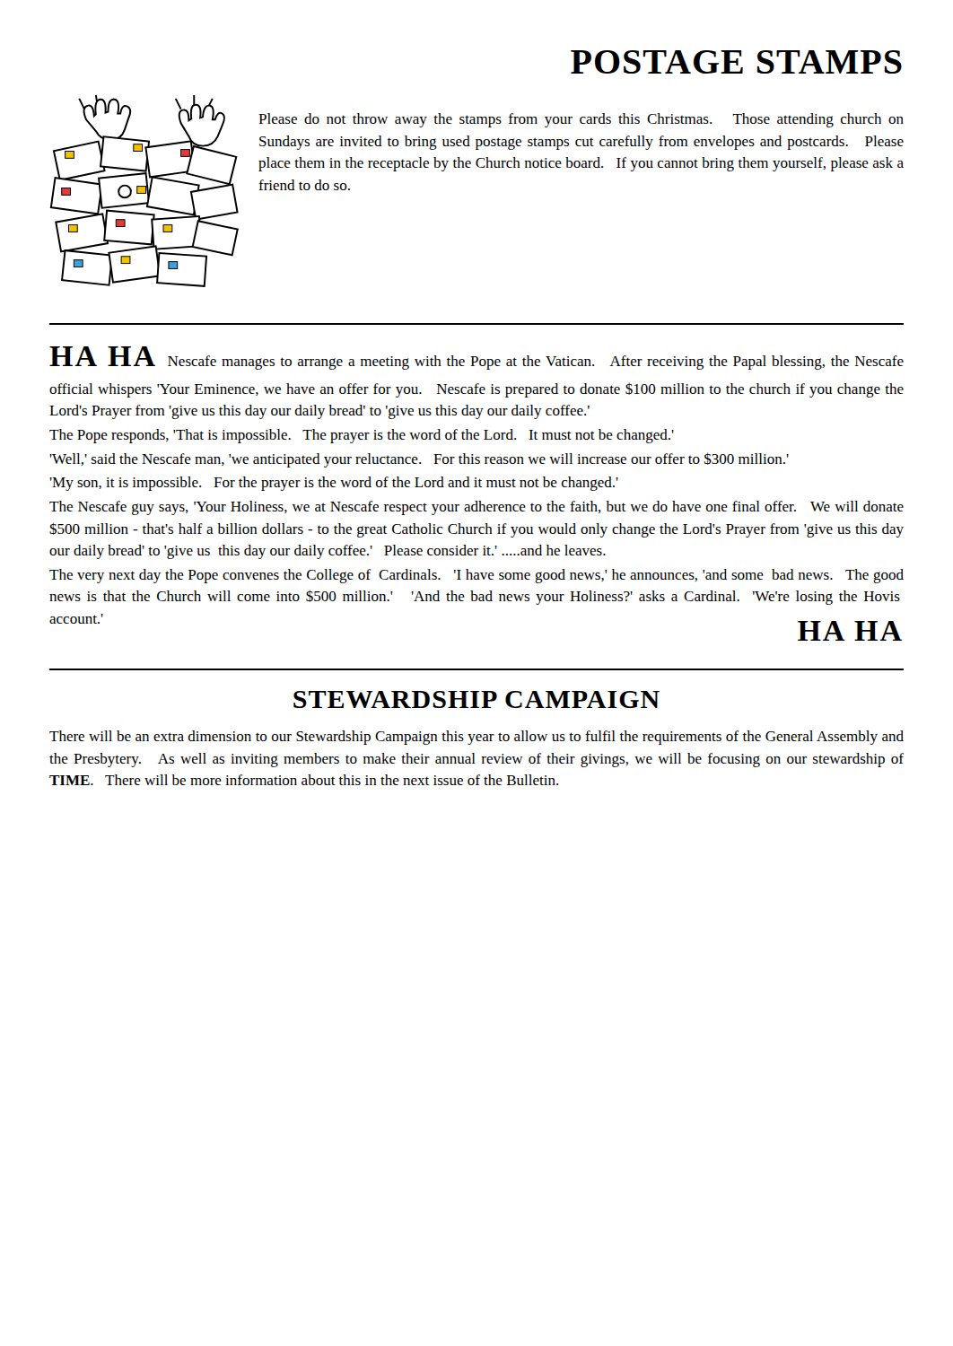Postage Stamps
Pile of letters with hands waving
Please do not throw away the stamps from your cards this Christmas. Those attending church on Sundays are invited to bring used postage stamps cut carefully from envelopes and postcards. Please place them in the receptacle by the Church notice board. If you cannot bring them yourself, please ask a friend to do so.
HA HA Nescafe manages to arrange a meeting with the Pope at the Vatican. After receiving the Papal blessing, the Nescafe official whispers 'Your Eminence, we have an offer for you. Nescafe is prepared to donate $100 million to the church if you change the Lord's Prayer from 'give us this day our daily bread' to 'give us this day our daily coffee.'
The Pope responds, 'That is impossible. The prayer is the word of the Lord. It must not be changed.'
'Well,' said the Nescafe man, 'we anticipated your reluctance. For this reason we will increase our offer to $300 million.'
'My son, it is impossible. For the prayer is the word of the Lord and it must not be changed.'
The Nescafe guy says, 'Your Holiness, we at Nescafe respect your adherence to the faith, but we do have one final offer. We will donate $500 million - that's half a billion dollars - to the great Catholic Church if you would only change the Lord's Prayer from 'give us this day our daily bread' to 'give us this day our daily coffee.' Please consider it.' .....and he leaves.
The very next day the Pope convenes the College of Cardinals. 'I have some good news,' he announces, 'and some bad news. The good news is that the Church will come into $500 million.' 'And the bad news your Holiness?' asks a Cardinal. 'We're losing the Hovis account.' HA HA
Stewardship Campaign
There will be an extra dimension to our Stewardship Campaign this year to allow us to fulfil the requirements of the General Assembly and the Presbytery. As well as inviting members to make their annual review of their givings, we will be focusing on our stewardship of TIME. There will be more information about this in the next issue of the Bulletin.